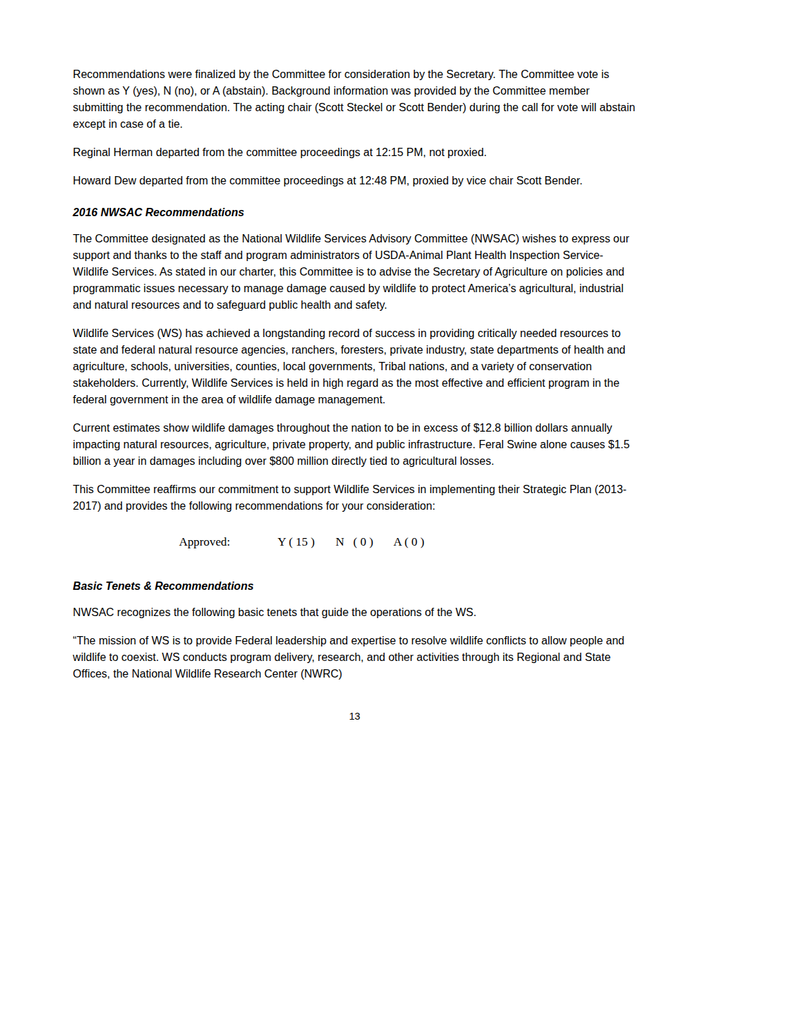Recommendations were finalized by the Committee for consideration by the Secretary. The Committee vote is shown as Y (yes), N (no), or A (abstain). Background information was provided by the Committee member submitting the recommendation. The acting chair (Scott Steckel or Scott Bender) during the call for vote will abstain except in case of a tie.
Reginal Herman departed from the committee proceedings at 12:15 PM, not proxied.
Howard Dew departed from the committee proceedings at 12:48 PM, proxied by vice chair Scott Bender.
2016 NWSAC Recommendations
The Committee designated as the National Wildlife Services Advisory Committee (NWSAC) wishes to express our support and thanks to the staff and program administrators of USDA-Animal Plant Health Inspection Service-Wildlife Services. As stated in our charter, this Committee is to advise the Secretary of Agriculture on policies and programmatic issues necessary to manage damage caused by wildlife to protect America’s agricultural, industrial and natural resources and to safeguard public health and safety.
Wildlife Services (WS) has achieved a longstanding record of success in providing critically needed resources to state and federal natural resource agencies, ranchers, foresters, private industry, state departments of health and agriculture, schools, universities, counties, local governments, Tribal nations, and a variety of conservation stakeholders. Currently, Wildlife Services is held in high regard as the most effective and efficient program in the federal government in the area of wildlife damage management.
Current estimates show wildlife damages throughout the nation to be in excess of $12.8 billion dollars annually impacting natural resources, agriculture, private property, and public infrastructure. Feral Swine alone causes $1.5 billion a year in damages including over $800 million directly tied to agricultural losses.
This Committee reaffirms our commitment to support Wildlife Services in implementing their Strategic Plan (2013-2017) and provides the following recommendations for your consideration:
Approved: Y ( 15 ) N ( 0 ) A ( 0 )
Basic Tenets & Recommendations
NWSAC recognizes the following basic tenets that guide the operations of the WS.
“The mission of WS is to provide Federal leadership and expertise to resolve wildlife conflicts to allow people and wildlife to coexist. WS conducts program delivery, research, and other activities through its Regional and State Offices, the National Wildlife Research Center (NWRC)
13